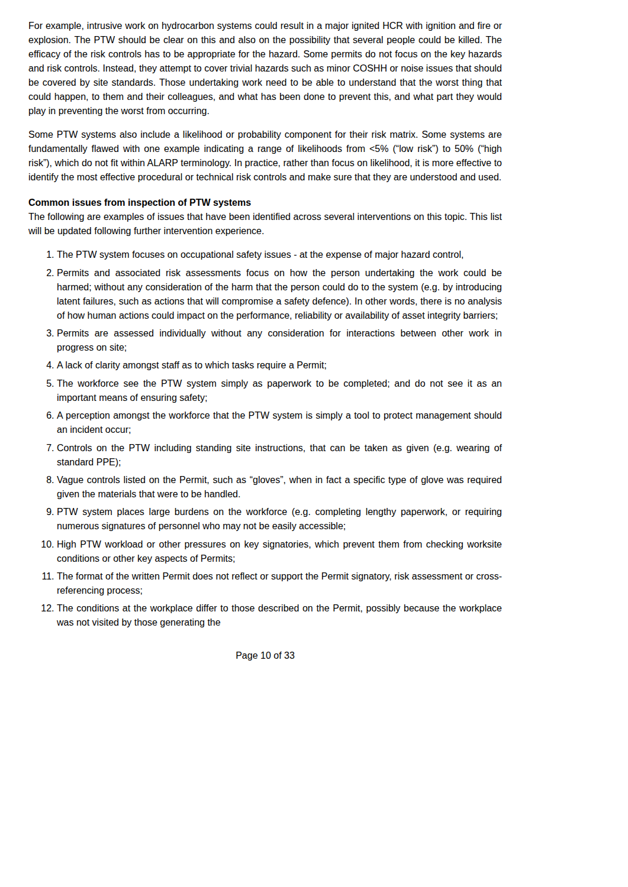For example, intrusive work on hydrocarbon systems could result in a major ignited HCR with ignition and fire or explosion. The PTW should be clear on this and also on the possibility that several people could be killed. The efficacy of the risk controls has to be appropriate for the hazard. Some permits do not focus on the key hazards and risk controls. Instead, they attempt to cover trivial hazards such as minor COSHH or noise issues that should be covered by site standards. Those undertaking work need to be able to understand that the worst thing that could happen, to them and their colleagues, and what has been done to prevent this, and what part they would play in preventing the worst from occurring.
Some PTW systems also include a likelihood or probability component for their risk matrix. Some systems are fundamentally flawed with one example indicating a range of likelihoods from <5% (“low risk”) to 50% (“high risk”), which do not fit within ALARP terminology. In practice, rather than focus on likelihood, it is more effective to identify the most effective procedural or technical risk controls and make sure that they are understood and used.
Common issues from inspection of PTW systems
The following are examples of issues that have been identified across several interventions on this topic. This list will be updated following further intervention experience.
The PTW system focuses on occupational safety issues - at the expense of major hazard control,
Permits and associated risk assessments focus on how the person undertaking the work could be harmed; without any consideration of the harm that the person could do to the system (e.g. by introducing latent failures, such as actions that will compromise a safety defence). In other words, there is no analysis of how human actions could impact on the performance, reliability or availability of asset integrity barriers;
Permits are assessed individually without any consideration for interactions between other work in progress on site;
A lack of clarity amongst staff as to which tasks require a Permit;
The workforce see the PTW system simply as paperwork to be completed; and do not see it as an important means of ensuring safety;
A perception amongst the workforce that the PTW system is simply a tool to protect management should an incident occur;
Controls on the PTW including standing site instructions, that can be taken as given (e.g. wearing of standard PPE);
Vague controls listed on the Permit, such as “gloves”, when in fact a specific type of glove was required given the materials that were to be handled.
PTW system places large burdens on the workforce (e.g. completing lengthy paperwork, or requiring numerous signatures of personnel who may not be easily accessible;
High PTW workload or other pressures on key signatories, which prevent them from checking worksite conditions or other key aspects of Permits;
The format of the written Permit does not reflect or support the Permit signatory, risk assessment or cross-referencing process;
The conditions at the workplace differ to those described on the Permit, possibly because the workplace was not visited by those generating the
Page 10 of 33